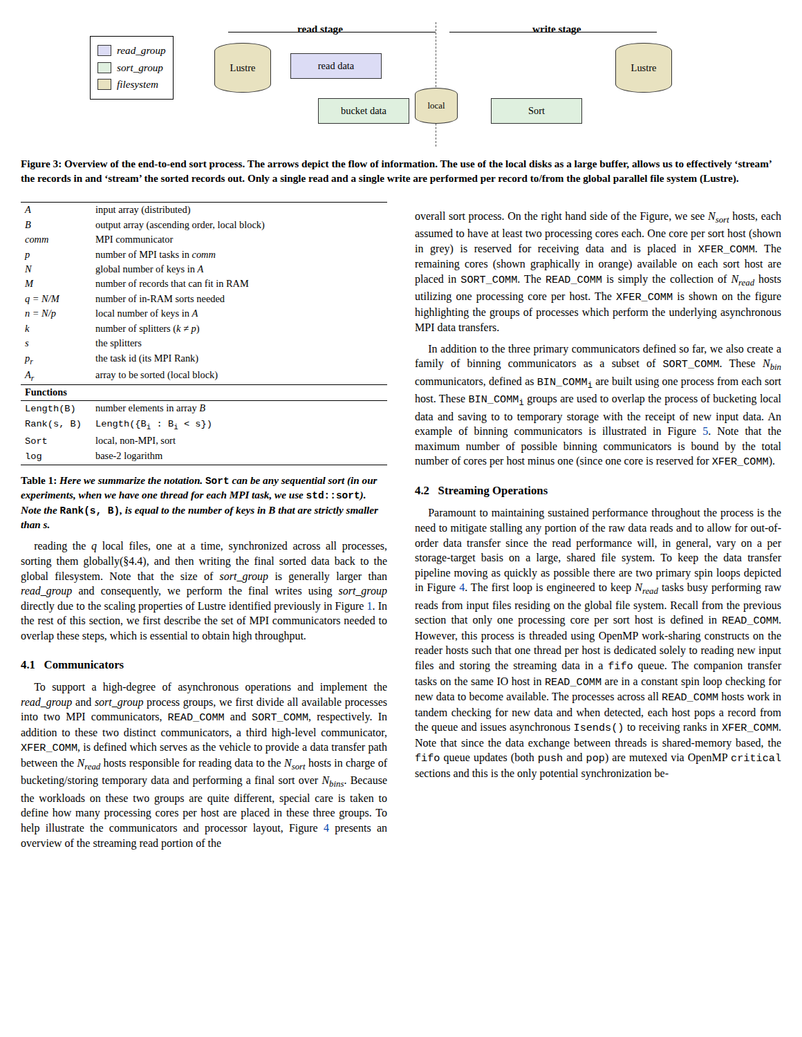read_group
sort_group
filesystem
read stage
write stage
Lustre
Lustre
local
read data
bucket data
Sort
Figure 3: Overview of the end-to-end sort process. The arrows depict the flow of information. The use of the local disks as a large buffer, allows us to effectively ‘stream’ the records in and ‘stream’ the sorted records out. Only a single read and a single write are performed per record to/from the global parallel file system (Lustre).
| A | input array (distributed) |
| B | output array (ascending order, local block) |
| comm | MPI communicator |
| p | number of MPI tasks in comm |
| N | global number of keys in A |
| M | number of records that can fit in RAM |
| q = N/M | number of in-RAM sorts needed |
| n = N/p | local number of keys in A |
| k | number of splitters ( k ≠ p ) |
| s | the splitters |
| p r | the task id (its MPI Rank) |
| A r | array to be sorted (local block) |
| Functions | |
| Length(B) | number elements in array B |
| Rank(s, B) | Length({B i : B i < s}) |
| Sort | local, non-MPI, sort |
| log | base-2 logarithm |
Table 1: Here we summarize the notation. Sort can be any sequential sort (in our experiments, when we have one thread for each MPI task, we use std::sort). Note the Rank(s, B), is equal to the number of keys in B that are strictly smaller than s.
reading the q local files, one at a time, synchronized across all processes, sorting them globally(§4.4), and then writing the final sorted data back to the global filesystem. Note that the size of sort_group is generally larger than read_group and consequently, we perform the final writes using sort_group directly due to the scaling properties of Lustre identified previously in Figure 1. In the rest of this section, we first describe the set of MPI communicators needed to overlap these steps, which is essential to obtain high throughput.
4.1 Communicators
To support a high-degree of asynchronous operations and implement the read_group and sort_group process groups, we first divide all available processes into two MPI communicators, READ_COMM and SORT_COMM, respectively. In addition to these two distinct communicators, a third high-level communicator, XFER_COMM, is defined which serves as the vehicle to provide a data transfer path between the Nread hosts responsible for reading data to the Nsort hosts in charge of bucketing/storing temporary data and performing a final sort over Nbins. Because the workloads on these two groups are quite different, special care is taken to define how many processing cores per host are placed in these three groups. To help illustrate the communicators and processor layout, Figure 4 presents an overview of the streaming read portion of the
overall sort process. On the right hand side of the Figure, we see Nsort hosts, each assumed to have at least two processing cores each. One core per sort host (shown in grey) is reserved for receiving data and is placed in XFER_COMM. The remaining cores (shown graphically in orange) available on each sort host are placed in SORT_COMM. The READ_COMM is simply the collection of Nread hosts utilizing one processing core per host. The XFER_COMM is shown on the figure highlighting the groups of processes which perform the underlying asynchronous MPI data transfers.
In addition to the three primary communicators defined so far, we also create a family of binning communicators as a subset of SORT_COMM. These Nbin communicators, defined as BIN_COMMi are built using one process from each sort host. These BIN_COMMi groups are used to overlap the process of bucketing local data and saving to to temporary storage with the receipt of new input data. An example of binning communicators is illustrated in Figure 5. Note that the maximum number of possible binning communicators is bound by the total number of cores per host minus one (since one core is reserved for XFER_COMM).
4.2 Streaming Operations
Paramount to maintaining sustained performance throughout the process is the need to mitigate stalling any portion of the raw data reads and to allow for out-of-order data transfer since the read performance will, in general, vary on a per storage-target basis on a large, shared file system. To keep the data transfer pipeline moving as quickly as possible there are two primary spin loops depicted in Figure 4. The first loop is engineered to keep Nread tasks busy performing raw reads from input files residing on the global file system. Recall from the previous section that only one processing core per sort host is defined in READ_COMM. However, this process is threaded using OpenMP work-sharing constructs on the reader hosts such that one thread per host is dedicated solely to reading new input files and storing the streaming data in a fifo queue. The companion transfer tasks on the same IO host in READ_COMM are in a constant spin loop checking for new data to become available. The processes across all READ_COMM hosts work in tandem checking for new data and when detected, each host pops a record from the queue and issues asynchronous Isends() to receiving ranks in XFER_COMM. Note that since the data exchange between threads is shared-memory based, the fifo queue updates (both push and pop) are mutexed via OpenMP critical sections and this is the only potential synchronization be-